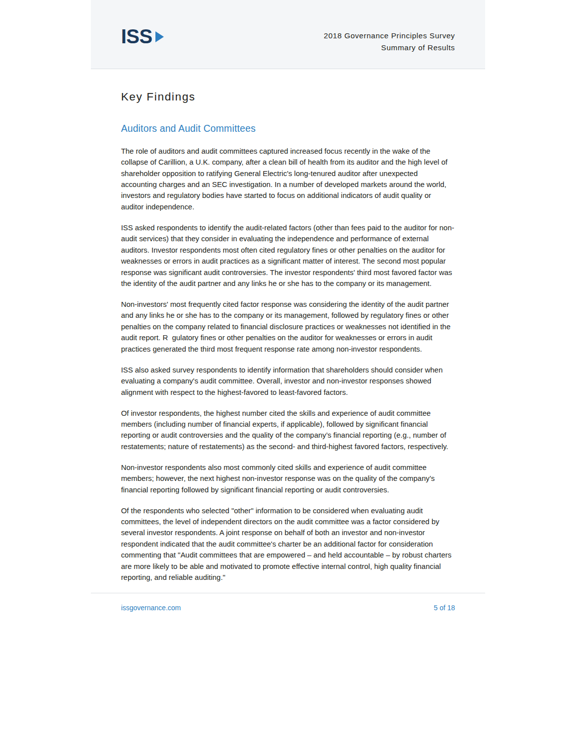ISS
2018 Governance Principles Survey
Summary of Results
Key Findings
Auditors and Audit Committees
The role of auditors and audit committees captured increased focus recently in the wake of the collapse of Carillion, a U.K. company, after a clean bill of health from its auditor and the high level of shareholder opposition to ratifying General Electric's long-tenured auditor after unexpected accounting charges and an SEC investigation. In a number of developed markets around the world, investors and regulatory bodies have started to focus on additional indicators of audit quality or auditor independence.
ISS asked respondents to identify the audit-related factors (other than fees paid to the auditor for non-audit services) that they consider in evaluating the independence and performance of external auditors. Investor respondents most often cited regulatory fines or other penalties on the auditor for weaknesses or errors in audit practices as a significant matter of interest. The second most popular response was significant audit controversies. The investor respondents' third most favored factor was the identity of the audit partner and any links he or she has to the company or its management.
Non-investors' most frequently cited factor response was considering the identity of the audit partner and any links he or she has to the company or its management, followed by regulatory fines or other penalties on the company related to financial disclosure practices or weaknesses not identified in the audit report. R gulatory fines or other penalties on the auditor for weaknesses or errors in audit practices generated the third most frequent response rate among non-investor respondents.
ISS also asked survey respondents to identify information that shareholders should consider when evaluating a company's audit committee. Overall, investor and non-investor responses showed alignment with respect to the highest-favored to least-favored factors.
Of investor respondents, the highest number cited the skills and experience of audit committee members (including number of financial experts, if applicable), followed by significant financial reporting or audit controversies and the quality of the company’s financial reporting (e.g., number of restatements; nature of restatements) as the second- and third-highest favored factors, respectively.
Non-investor respondents also most commonly cited skills and experience of audit committee members; however, the next highest non-investor response was on the quality of the company’s financial reporting followed by significant financial reporting or audit controversies.
Of the respondents who selected "other" information to be considered when evaluating audit committees, the level of independent directors on the audit committee was a factor considered by several investor respondents. A joint response on behalf of both an investor and non-investor respondent indicated that the audit committee's charter be an additional factor for consideration commenting that "Audit committees that are empowered – and held accountable – by robust charters are more likely to be able and motivated to promote effective internal control, high quality financial reporting, and reliable auditing."
issgovernance.com 5 of 18